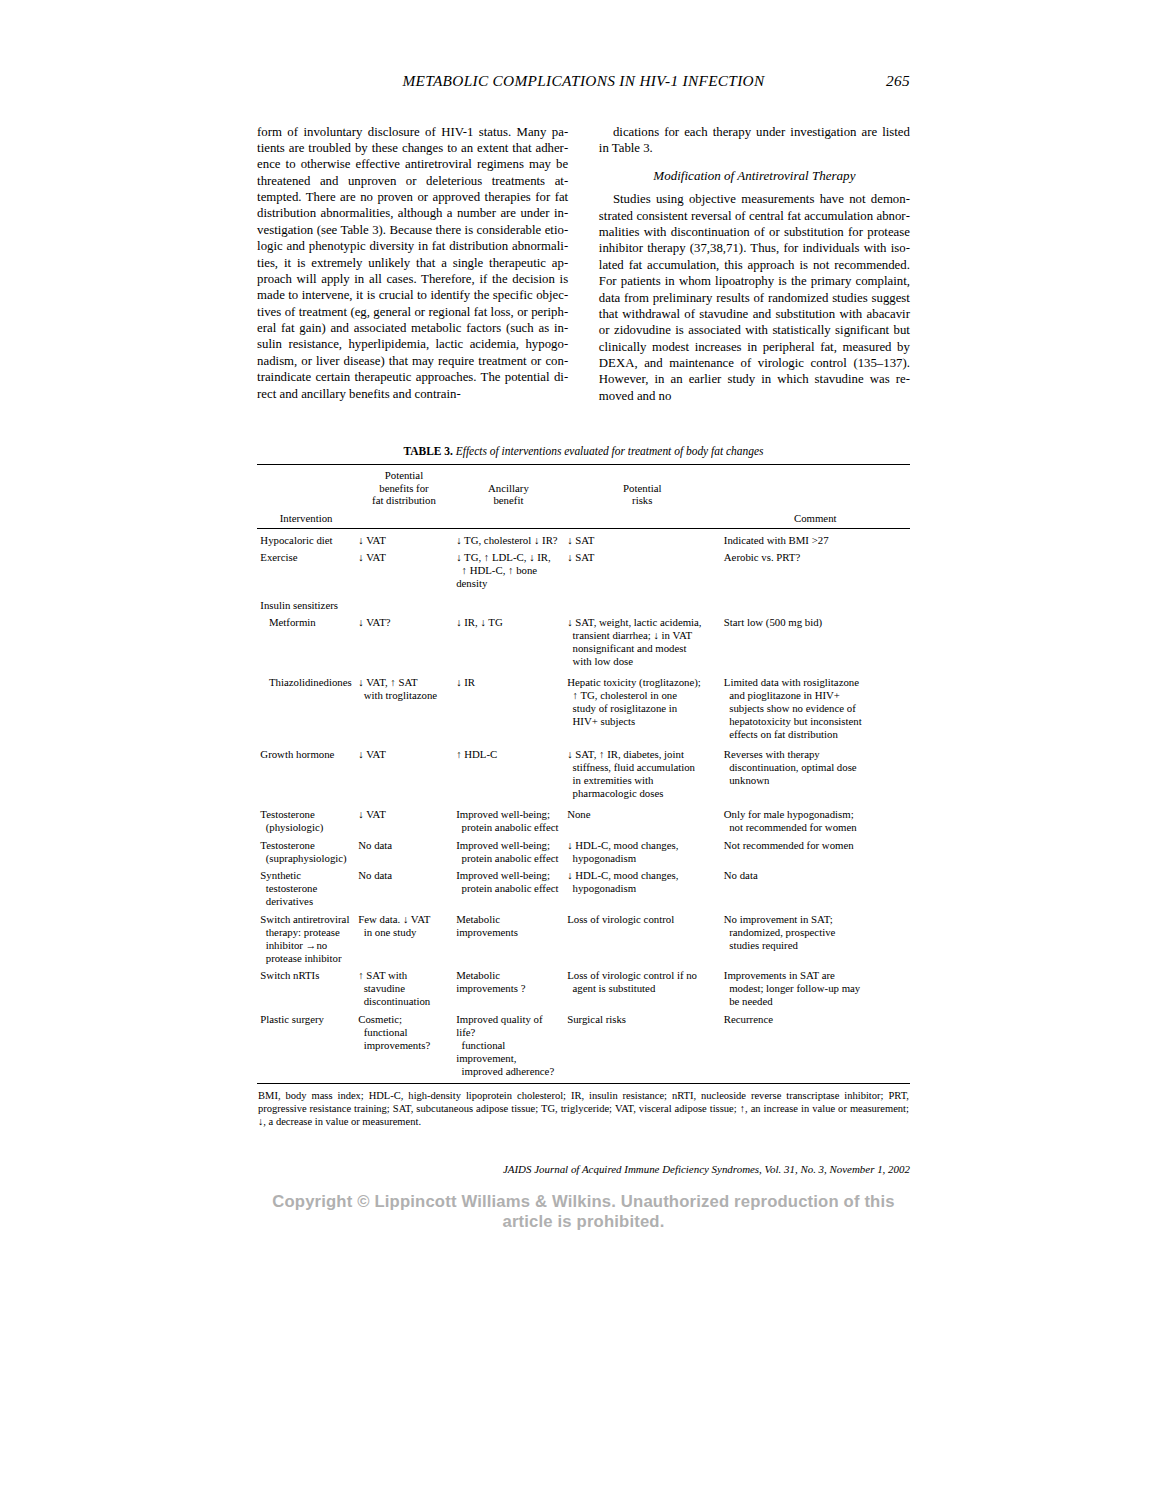METABOLIC COMPLICATIONS IN HIV-1 INFECTION 265
form of involuntary disclosure of HIV-1 status. Many patients are troubled by these changes to an extent that adherence to otherwise effective antiretroviral regimens may be threatened and unproven or deleterious treatments attempted. There are no proven or approved therapies for fat distribution abnormalities, although a number are under investigation (see Table 3). Because there is considerable etiologic and phenotypic diversity in fat distribution abnormalities, it is extremely unlikely that a single therapeutic approach will apply in all cases. Therefore, if the decision is made to intervene, it is crucial to identify the specific objectives of treatment (eg, general or regional fat loss, or peripheral fat gain) and associated metabolic factors (such as insulin resistance, hyperlipidemia, lactic acidemia, hypogonadism, or liver disease) that may require treatment or contraindicate certain therapeutic approaches. The potential direct and ancillary benefits and contrain-
dications for each therapy under investigation are listed in Table 3.
Modification of Antiretroviral Therapy
Studies using objective measurements have not demonstrated consistent reversal of central fat accumulation abnormalities with discontinuation of or substitution for protease inhibitor therapy (37,38,71). Thus, for individuals with isolated fat accumulation, this approach is not recommended. For patients in whom lipoatrophy is the primary complaint, data from preliminary results of randomized studies suggest that withdrawal of stavudine and substitution with abacavir or zidovudine is associated with statistically significant but clinically modest increases in peripheral fat, measured by DEXA, and maintenance of virologic control (135–137). However, in an earlier study in which stavudine was removed and no
TABLE 3. Effects of interventions evaluated for treatment of body fat changes
| | Potential benefits for fat distribution | Ancillary benefit | Potential risks | |
| --- | --- | --- | --- | --- |
| Intervention | | | | Comment |
| Hypocaloric diet | ↓ VAT | ↓ TG, cholesterol ↓ IR? | ↓ SAT | Indicated with BMI >27 |
| Exercise | ↓ VAT | ↓ TG, ↑ LDL-C, ↓ IR, ↑ HDL-C, ↑ bone density | ↓ SAT | Aerobic vs. PRT? |
| Insulin sensitizers | | | | |
| Metformin | ↓ VAT? | ↓ IR, ↓ TG | ↓ SAT, weight, lactic acidemia, transient diarrhea; ↓ in VAT nonsignificant and modest with low dose | Start low (500 mg bid) |
| Thiazolidinediones | ↓ VAT, ↑ SAT with troglitazone | ↓ IR | Hepatic toxicity (troglitazone); ↑ TG, cholesterol in one study of rosiglitazone in HIV+ subjects | Limited data with rosiglitazone and pioglitazone in HIV+ subjects show no evidence of hepatotoxicity but inconsistent effects on fat distribution |
| Growth hormone | ↓ VAT | ↑ HDL-C | ↓ SAT, ↑ IR, diabetes, joint stiffness, fluid accumulation in extremities with pharmacologic doses | Reverses with therapy discontinuation, optimal dose unknown |
| Testosterone (physiologic) | ↓ VAT | Improved well-being; protein anabolic effect | None | Only for male hypogonadism; not recommended for women |
| Testosterone (supraphysiologic) | No data | Improved well-being; protein anabolic effect | ↓ HDL-C, mood changes, hypogonadism | Not recommended for women |
| Synthetic testosterone derivatives | No data | Improved well-being; protein anabolic effect | ↓ HDL-C, mood changes, hypogonadism | No data |
| Switch antiretroviral therapy: protease inhibitor →no protease inhibitor | Few data. ↓ VAT in one study | Metabolic improvements | Loss of virologic control | No improvement in SAT; randomized, prospective studies required |
| Switch nRTIs | ↑ SAT with stavudine discontinuation | Metabolic improvements ? | Loss of virologic control if no agent is substituted | Improvements in SAT are modest; longer follow-up may be needed |
| Plastic surgery | Cosmetic; functional improvements? | Improved quality of life? functional improvement, improved adherence? | Surgical risks | Recurrence |
| BMI, body mass index; HDL-C, high-density lipoprotein cholesterol; IR, insulin resistance; nRTI, nucleoside reverse transcriptase inhibitor; PRT, progressive resistance training; SAT, subcutaneous adipose tissue; TG, triglyceride; VAT, visceral adipose tissue; ↑, an increase in value or measurement; ↓, a decrease in value or measurement. |
JAIDS Journal of Acquired Immune Deficiency Syndromes, Vol. 31, No. 3, November 1, 2002
Copyright © Lippincott Williams & Wilkins. Unauthorized reproduction of this article is prohibited.